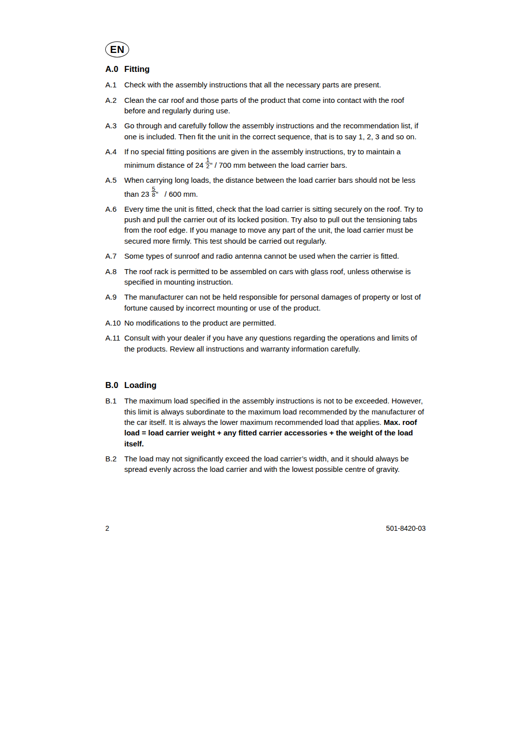EN
A.0 Fitting
A.1 Check with the assembly instructions that all the necessary parts are present.
A.2 Clean the car roof and those parts of the product that come into contact with the roof before and regularly during use.
A.3 Go through and carefully follow the assembly instructions and the recommendation list, if one is included. Then fit the unit in the correct sequence, that is to say 1, 2, 3 and so on.
A.4 If no special fitting positions are given in the assembly instructions, try to maintain a minimum distance of 24 12“ / 700 mm between the load carrier bars.
A.5 When carrying long loads, the distance between the load carrier bars should not be less than 23 58“ / 600 mm.
A.6 Every time the unit is fitted, check that the load carrier is sitting securely on the roof. Try to push and pull the carrier out of its locked position. Try also to pull out the tensioning tabs from the roof edge. If you manage to move any part of the unit, the load carrier must be secured more firmly. This test should be carried out regularly.
A.7 Some types of sunroof and radio antenna cannot be used when the carrier is fitted.
A.8 The roof rack is permitted to be assembled on cars with glass roof, unless otherwise is specified in mounting instruction.
A.9 The manufacturer can not be held responsible for personal damages of property or lost of fortune caused by incorrect mounting or use of the product.
A.10 No modifications to the product are permitted.
A.11 Consult with your dealer if you have any questions regarding the operations and limits of the products. Review all instructions and warranty information carefully.
B.0 Loading
B.1 The maximum load specified in the assembly instructions is not to be exceeded. However, this limit is always subordinate to the maximum load recommended by the manufacturer of the car itself. It is always the lower maximum recommended load that applies. Max. roof load = load carrier weight + any fitted carrier accessories + the weight of the load itself.
B.2 The load may not significantly exceed the load carrier’s width, and it should always be spread evenly across the load carrier and with the lowest possible centre of gravity.
2 501-8420-03